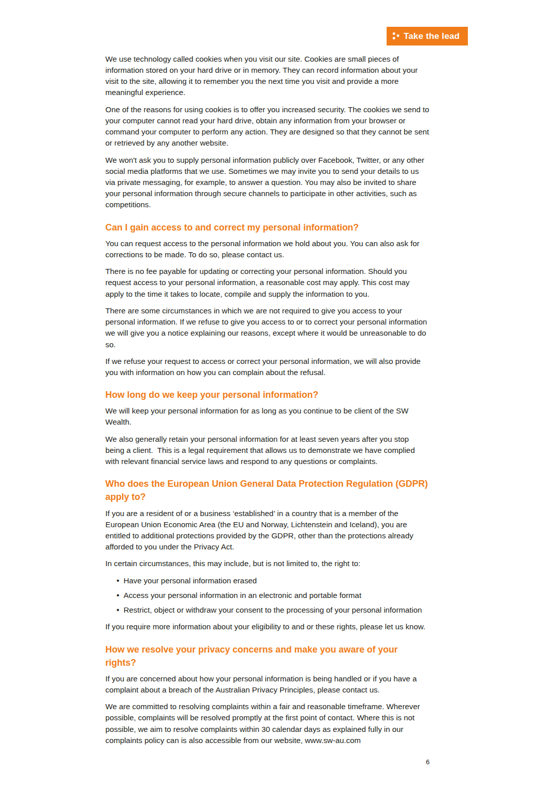Take the lead
We use technology called cookies when you visit our site. Cookies are small pieces of information stored on your hard drive or in memory. They can record information about your visit to the site, allowing it to remember you the next time you visit and provide a more meaningful experience.
One of the reasons for using cookies is to offer you increased security. The cookies we send to your computer cannot read your hard drive, obtain any information from your browser or command your computer to perform any action. They are designed so that they cannot be sent or retrieved by any another website.
We won't ask you to supply personal information publicly over Facebook, Twitter, or any other social media platforms that we use. Sometimes we may invite you to send your details to us via private messaging, for example, to answer a question. You may also be invited to share your personal information through secure channels to participate in other activities, such as competitions.
Can I gain access to and correct my personal information?
You can request access to the personal information we hold about you. You can also ask for corrections to be made. To do so, please contact us.
There is no fee payable for updating or correcting your personal information. Should you request access to your personal information, a reasonable cost may apply. This cost may apply to the time it takes to locate, compile and supply the information to you.
There are some circumstances in which we are not required to give you access to your personal information. If we refuse to give you access to or to correct your personal information we will give you a notice explaining our reasons, except where it would be unreasonable to do so.
If we refuse your request to access or correct your personal information, we will also provide you with information on how you can complain about the refusal.
How long do we keep your personal information?
We will keep your personal information for as long as you continue to be client of the SW Wealth.
We also generally retain your personal information for at least seven years after you stop being a client. This is a legal requirement that allows us to demonstrate we have complied with relevant financial service laws and respond to any questions or complaints.
Who does the European Union General Data Protection Regulation (GDPR) apply to?
If you are a resident of or a business ‘established’ in a country that is a member of the European Union Economic Area (the EU and Norway, Lichtenstein and Iceland), you are entitled to additional protections provided by the GDPR, other than the protections already afforded to you under the Privacy Act.
In certain circumstances, this may include, but is not limited to, the right to:
Have your personal information erased
Access your personal information in an electronic and portable format
Restrict, object or withdraw your consent to the processing of your personal information
If you require more information about your eligibility to and or these rights, please let us know.
How we resolve your privacy concerns and make you aware of your rights?
If you are concerned about how your personal information is being handled or if you have a complaint about a breach of the Australian Privacy Principles, please contact us.
We are committed to resolving complaints within a fair and reasonable timeframe. Wherever possible, complaints will be resolved promptly at the first point of contact. Where this is not possible, we aim to resolve complaints within 30 calendar days as explained fully in our complaints policy can is also accessible from our website, www.sw-au.com
6